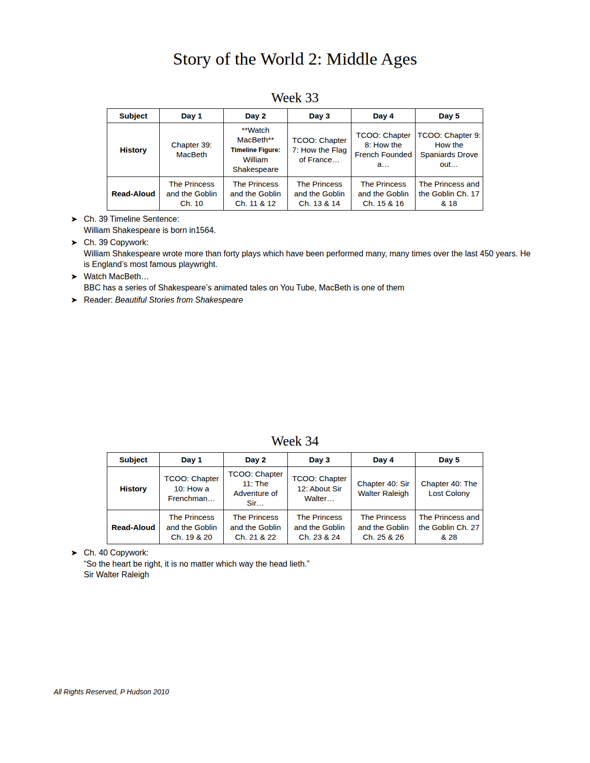Story of the World 2: Middle Ages
Week 33
| Subject | Day 1 | Day 2 | Day 3 | Day 4 | Day 5 |
| --- | --- | --- | --- | --- | --- |
| History | Chapter 39: MacBeth | **Watch MacBeth** Timeline Figure: William Shakespeare | TCOO: Chapter 7: How the Flag of France… | TCOO: Chapter 8: How the French Founded a… | TCOO: Chapter 9: How the Spaniards Drove out… |
| Read-Aloud | The Princess and the Goblin Ch. 10 | The Princess and the Goblin Ch. 11 & 12 | The Princess and the Goblin Ch. 13 & 14 | The Princess and the Goblin Ch. 15 & 16 | The Princess and the Goblin Ch. 17 & 18 |
Ch. 39 Timeline Sentence: William Shakespeare is born in1564.
Ch. 39 Copywork: William Shakespeare wrote more than forty plays which have been performed many, many times over the last 450 years. He is England’s most famous playwright.
Watch MacBeth… BBC has a series of Shakespeare’s animated tales on You Tube, MacBeth is one of them
Reader: Beautiful Stories from Shakespeare
Week 34
| Subject | Day 1 | Day 2 | Day 3 | Day 4 | Day 5 |
| --- | --- | --- | --- | --- | --- |
| History | TCOO: Chapter 10: How a Frenchman… | TCOO: Chapter 11: The Adventure of Sir… | TCOO: Chapter 12: About Sir Walter… | Chapter 40: Sir Walter Raleigh | Chapter 40: The Lost Colony |
| Read-Aloud | The Princess and the Goblin Ch. 19 & 20 | The Princess and the Goblin Ch. 21 & 22 | The Princess and the Goblin Ch. 23 & 24 | The Princess and the Goblin Ch. 25 & 26 | The Princess and the Goblin Ch. 27 & 28 |
Ch. 40 Copywork: “So the heart be right, it is no matter which way the head lieth.” Sir Walter Raleigh
All Rights Reserved, P Hudson 2010